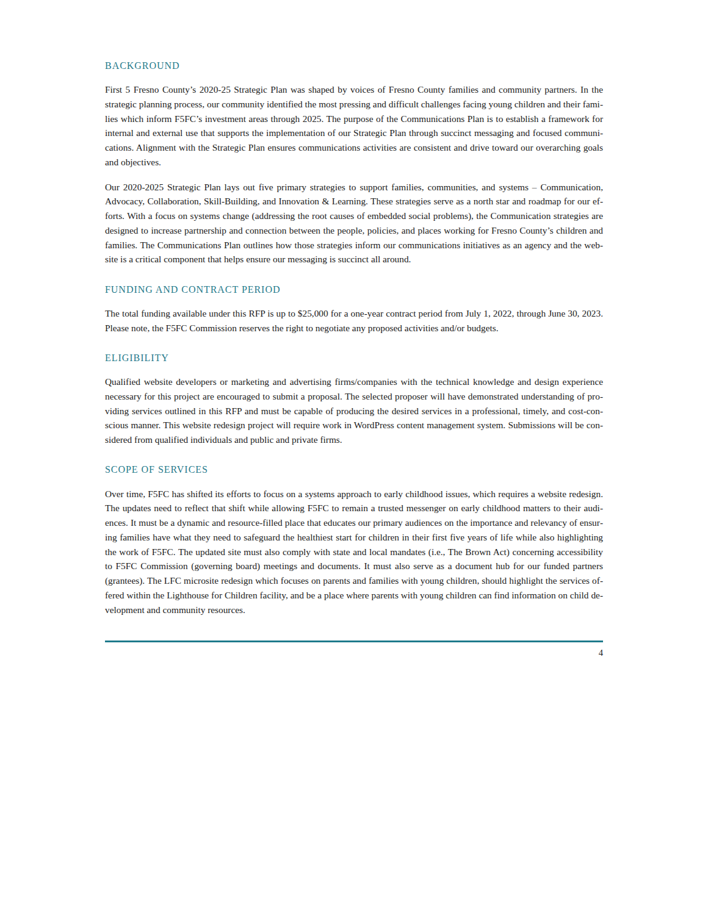Background
First 5 Fresno County’s 2020-25 Strategic Plan was shaped by voices of Fresno County families and community partners. In the strategic planning process, our community identified the most pressing and difficult challenges facing young children and their families which inform F5FC’s investment areas through 2025. The purpose of the Communications Plan is to establish a framework for internal and external use that supports the implementation of our Strategic Plan through succinct messaging and focused communications. Alignment with the Strategic Plan ensures communications activities are consistent and drive toward our overarching goals and objectives.
Our 2020-2025 Strategic Plan lays out five primary strategies to support families, communities, and systems – Communication, Advocacy, Collaboration, Skill-Building, and Innovation & Learning. These strategies serve as a north star and roadmap for our efforts. With a focus on systems change (addressing the root causes of embedded social problems), the Communication strategies are designed to increase partnership and connection between the people, policies, and places working for Fresno County’s children and families. The Communications Plan outlines how those strategies inform our communications initiatives as an agency and the website is a critical component that helps ensure our messaging is succinct all around.
Funding and Contract Period
The total funding available under this RFP is up to $25,000 for a one-year contract period from July 1, 2022, through June 30, 2023. Please note, the F5FC Commission reserves the right to negotiate any proposed activities and/or budgets.
Eligibility
Qualified website developers or marketing and advertising firms/companies with the technical knowledge and design experience necessary for this project are encouraged to submit a proposal. The selected proposer will have demonstrated understanding of providing services outlined in this RFP and must be capable of producing the desired services in a professional, timely, and cost-conscious manner. This website redesign project will require work in WordPress content management system. Submissions will be considered from qualified individuals and public and private firms.
Scope of Services
Over time, F5FC has shifted its efforts to focus on a systems approach to early childhood issues, which requires a website redesign. The updates need to reflect that shift while allowing F5FC to remain a trusted messenger on early childhood matters to their audiences. It must be a dynamic and resource-filled place that educates our primary audiences on the importance and relevancy of ensuring families have what they need to safeguard the healthiest start for children in their first five years of life while also highlighting the work of F5FC. The updated site must also comply with state and local mandates (i.e., The Brown Act) concerning accessibility to F5FC Commission (governing board) meetings and documents. It must also serve as a document hub for our funded partners (grantees). The LFC microsite redesign which focuses on parents and families with young children, should highlight the services offered within the Lighthouse for Children facility, and be a place where parents with young children can find information on child development and community resources.
4